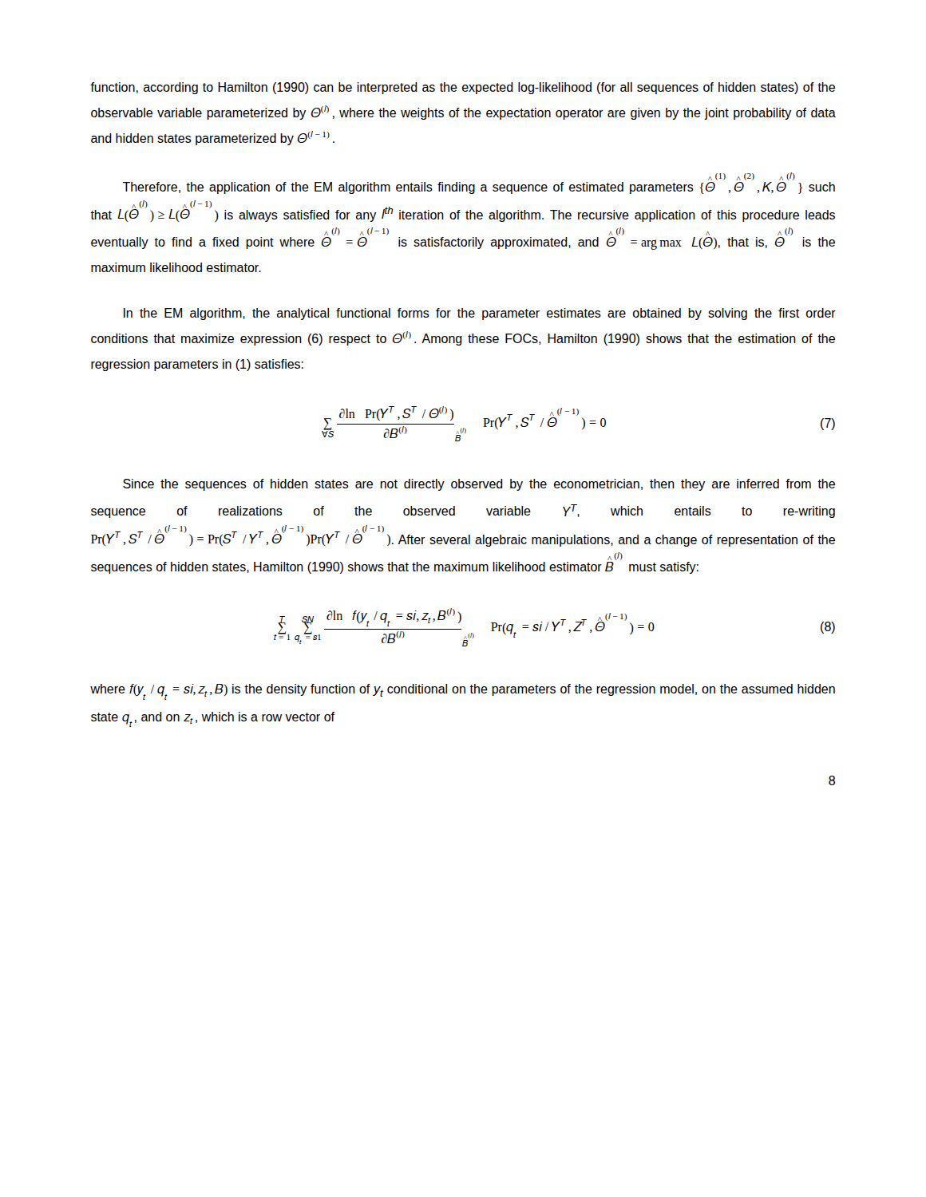function, according to Hamilton (1990) can be interpreted as the expected log-likelihood (for all sequences of hidden states) of the observable variable parameterized by Θ(l), where the weights of the expectation operator are given by the joint probability of data and hidden states parameterized by Θ(l−1).
Therefore, the application of the EM algorithm entails finding a sequence of estimated parameters {Θ^(1),Θ^(2),K,Θ^(l)} such that L(Θ^(l))≥L(Θ^(l−1)) is always satisfied for any lth iteration of the algorithm. The recursive application of this procedure leads eventually to find a fixed point where Θ^(l)=Θ^(l−1) is satisfactorily approximated, and Θ^(l)=arg max L(Θ^), that is, Θ^(l) is the maximum likelihood estimator.
In the EM algorithm, the analytical functional forms for the parameter estimates are obtained by solving the first order conditions that maximize expression (6) respect to Θ(l). Among these FOCs, Hamilton (1990) shows that the estimation of the regression parameters in (1) satisfies:
∑ ∀S ∂ln Pr(YT,ST/Θ(l)) ∂B(l) B^(l) Pr(YT,ST/Θ^(l−1)) =0 (7)
Since the sequences of hidden states are not directly observed by the econometrician, then they are inferred from the sequence of realizations of the observed variable YT, which entails to re-writing Pr(YT,ST/Θ^(l−1))=Pr(ST/YT,Θ^(l−1))Pr(YT/Θ^(l−1)). After several algebraic manipulations, and a change of representation of the sequences of hidden states, Hamilton (1990) shows that the maximum likelihood estimator B^(l) must satisfy:
∑ t=1 T ∑ qt=s1 SN ∂ln f(yt/qt=si,zt,B(l)) ∂B(l) B^(l) Pr(qt=si/YT,ZT,Θ^(l−1)) =0 (8)
where f(yt/qt=si,zt,B) is the density function of yt conditional on the parameters of the regression model, on the assumed hidden state qt, and on zt, which is a row vector of
8